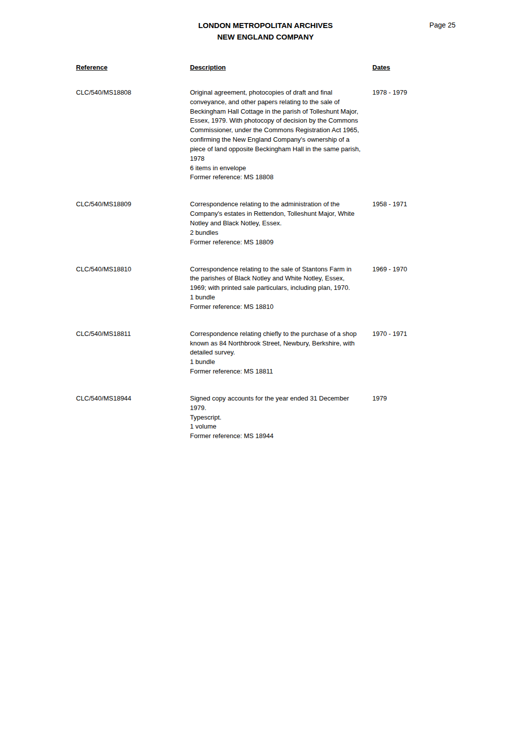Page 25
LONDON METROPOLITAN ARCHIVES
NEW ENGLAND COMPANY
| Reference | Description | Dates |
| --- | --- | --- |
| CLC/540/MS18808 | Original agreement, photocopies of draft and final conveyance, and other papers relating to the sale of Beckingham Hall Cottage in the parish of Tolleshunt Major, Essex, 1979. With photocopy of decision by the Commons Commissioner, under the Commons Registration Act 1965, confirming the New England Company's ownership of a piece of land opposite Beckingham Hall in the same parish, 1978 6 items in envelope Former reference: MS 18808 | 1978 - 1979 |
| CLC/540/MS18809 | Correspondence relating to the administration of the Company's estates in Rettendon, Tolleshunt Major, White Notley and Black Notley, Essex. 2 bundles Former reference: MS 18809 | 1958 - 1971 |
| CLC/540/MS18810 | Correspondence relating to the sale of Stantons Farm in the parishes of Black Notley and White Notley, Essex, 1969; with printed sale particulars, including plan, 1970. 1 bundle Former reference: MS 18810 | 1969 - 1970 |
| CLC/540/MS18811 | Correspondence relating chiefly to the purchase of a shop known as 84 Northbrook Street, Newbury, Berkshire, with detailed survey. 1 bundle Former reference: MS 18811 | 1970 - 1971 |
| CLC/540/MS18944 | Signed copy accounts for the year ended 31 December 1979. Typescript. 1 volume Former reference: MS 18944 | 1979 |